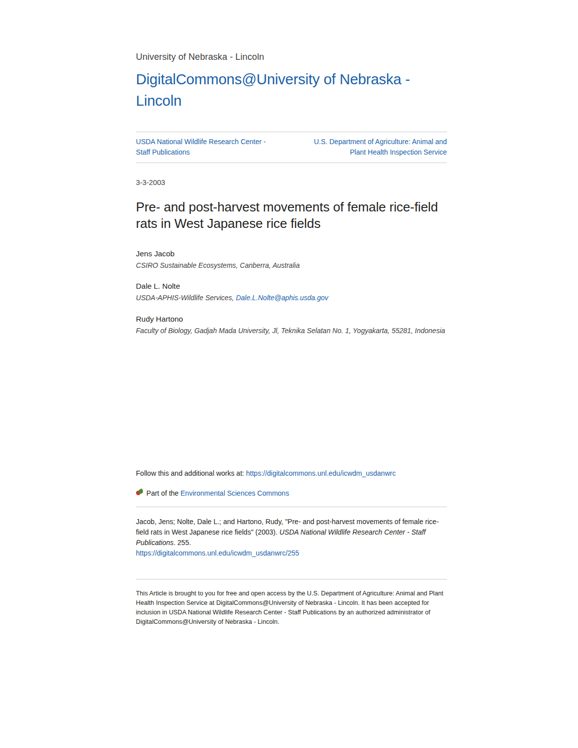University of Nebraska - Lincoln
DigitalCommons@University of Nebraska - Lincoln
USDA National Wildlife Research Center - Staff Publications
U.S. Department of Agriculture: Animal and Plant Health Inspection Service
3-3-2003
Pre- and post-harvest movements of female rice-field rats in West Japanese rice fields
Jens Jacob CSIRO Sustainable Ecosystems, Canberra, Australia
Dale L. Nolte USDA-APHIS-Wildlife Services, Dale.L.Nolte@aphis.usda.gov
Rudy Hartono Faculty of Biology, Gadjah Mada University, Jl, Teknika Selatan No. 1, Yogyakarta, 55281, Indonesia
Follow this and additional works at: https://digitalcommons.unl.edu/icwdm_usdanwrc
Part of the Environmental Sciences Commons
Jacob, Jens; Nolte, Dale L.; and Hartono, Rudy, "Pre- and post-harvest movements of female rice-field rats in West Japanese rice fields" (2003). USDA National Wildlife Research Center - Staff Publications. 255.
https://digitalcommons.unl.edu/icwdm_usdanwrc/255
This Article is brought to you for free and open access by the U.S. Department of Agriculture: Animal and Plant Health Inspection Service at DigitalCommons@University of Nebraska - Lincoln. It has been accepted for inclusion in USDA National Wildlife Research Center - Staff Publications by an authorized administrator of DigitalCommons@University of Nebraska - Lincoln.